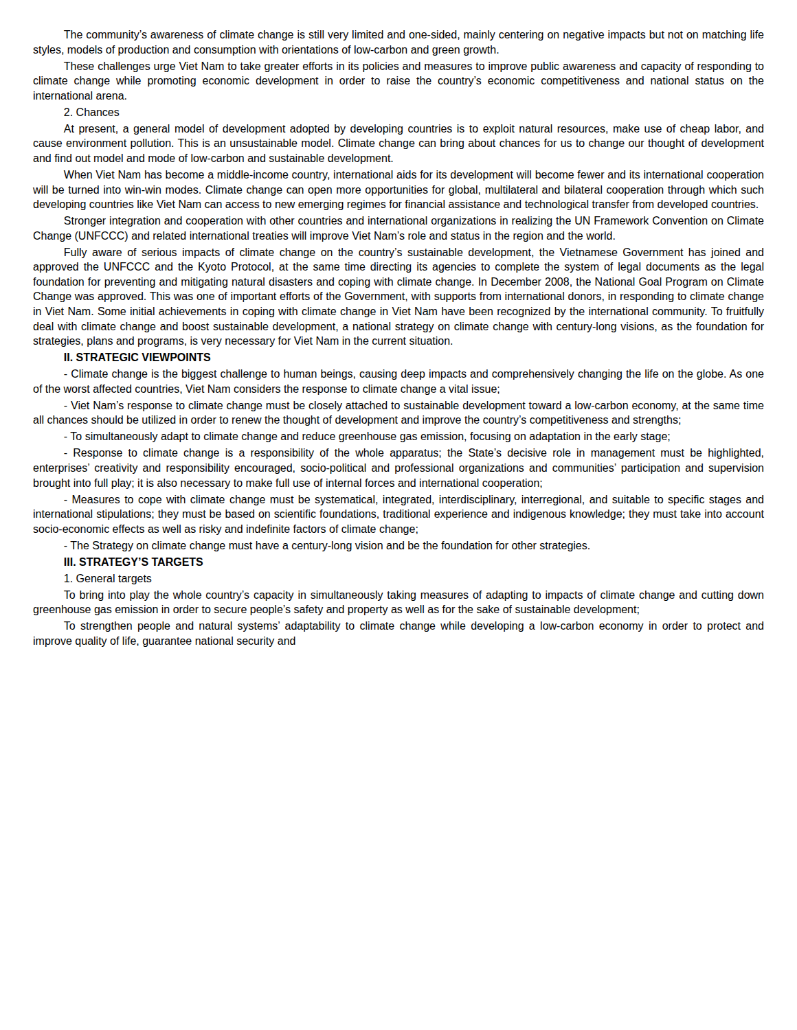The community’s awareness of climate change is still very limited and one-sided, mainly centering on negative impacts but not on matching life styles, models of production and consumption with orientations of low-carbon and green growth.
These challenges urge Viet Nam to take greater efforts in its policies and measures to improve public awareness and capacity of responding to climate change while promoting economic development in order to raise the country’s economic competitiveness and national status on the international arena.
2. Chances
At present, a general model of development adopted by developing countries is to exploit natural resources, make use of cheap labor, and cause environment pollution. This is an unsustainable model. Climate change can bring about chances for us to change our thought of development and find out model and mode of low-carbon and sustainable development.
When Viet Nam has become a middle-income country, international aids for its development will become fewer and its international cooperation will be turned into win-win modes. Climate change can open more opportunities for global, multilateral and bilateral cooperation through which such developing countries like Viet Nam can access to new emerging regimes for financial assistance and technological transfer from developed countries.
Stronger integration and cooperation with other countries and international organizations in realizing the UN Framework Convention on Climate Change (UNFCCC) and related international treaties will improve Viet Nam’s role and status in the region and the world.
Fully aware of serious impacts of climate change on the country’s sustainable development, the Vietnamese Government has joined and approved the UNFCCC and the Kyoto Protocol, at the same time directing its agencies to complete the system of legal documents as the legal foundation for preventing and mitigating natural disasters and coping with climate change. In December 2008, the National Goal Program on Climate Change was approved. This was one of important efforts of the Government, with supports from international donors, in responding to climate change in Viet Nam. Some initial achievements in coping with climate change in Viet Nam have been recognized by the international community. To fruitfully deal with climate change and boost sustainable development, a national strategy on climate change with century-long visions, as the foundation for strategies, plans and programs, is very necessary for Viet Nam in the current situation.
II. STRATEGIC VIEWPOINTS
- Climate change is the biggest challenge to human beings, causing deep impacts and comprehensively changing the life on the globe. As one of the worst affected countries, Viet Nam considers the response to climate change a vital issue;
- Viet Nam’s response to climate change must be closely attached to sustainable development toward a low-carbon economy, at the same time all chances should be utilized in order to renew the thought of development and improve the country’s competitiveness and strengths;
- To simultaneously adapt to climate change and reduce greenhouse gas emission, focusing on adaptation in the early stage;
- Response to climate change is a responsibility of the whole apparatus; the State’s decisive role in management must be highlighted, enterprises’ creativity and responsibility encouraged, socio-political and professional organizations and communities’ participation and supervision brought into full play; it is also necessary to make full use of internal forces and international cooperation;
- Measures to cope with climate change must be systematical, integrated, interdisciplinary, interregional, and suitable to specific stages and international stipulations; they must be based on scientific foundations, traditional experience and indigenous knowledge; they must take into account socio-economic effects as well as risky and indefinite factors of climate change;
- The Strategy on climate change must have a century-long vision and be the foundation for other strategies.
III. STRATEGY’S TARGETS
1. General targets
To bring into play the whole country’s capacity in simultaneously taking measures of adapting to impacts of climate change and cutting down greenhouse gas emission in order to secure people’s safety and property as well as for the sake of sustainable development;
To strengthen people and natural systems’ adaptability to climate change while developing a low-carbon economy in order to protect and improve quality of life, guarantee national security and